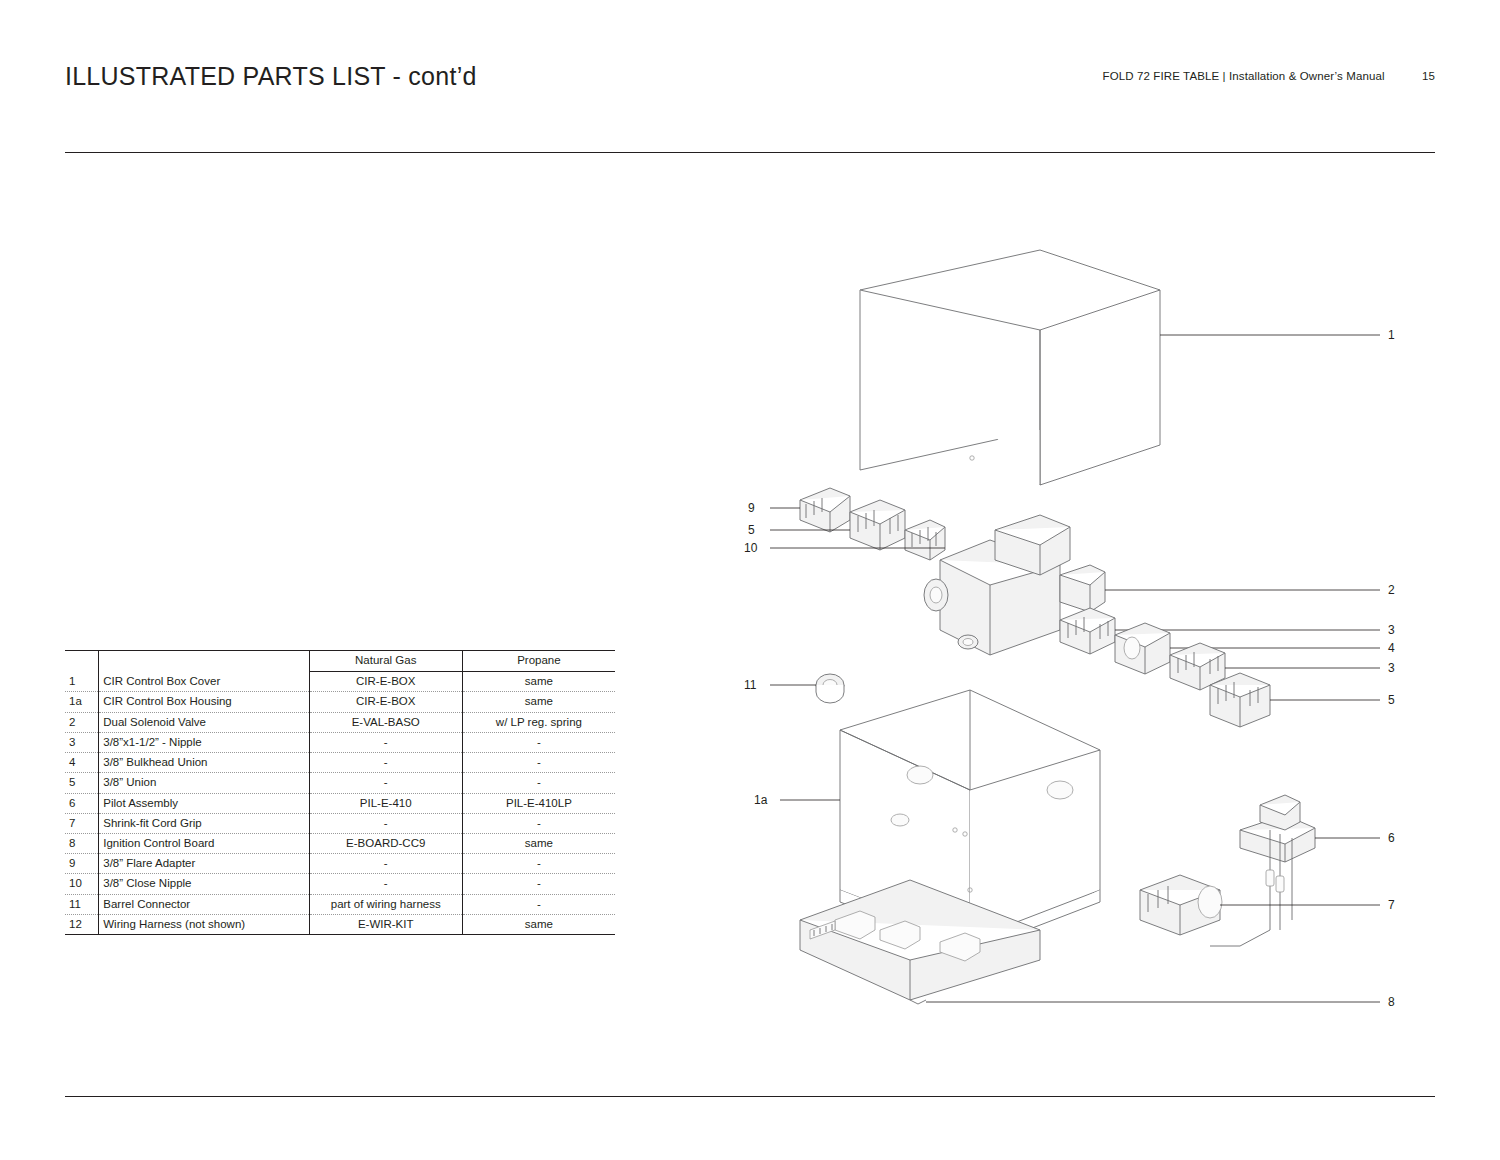ILLUSTRATED PARTS LIST - cont’d
FOLD 72 FIRE TABLE | Installation & Owner’s Manual 15
| | | Natural Gas | Propane |
| --- | --- | --- | --- |
| 1 | CIR Control Box Cover | CIR-E-BOX | same |
| 1a | CIR Control Box Housing | CIR-E-BOX | same |
| 2 | Dual Solenoid Valve | E-VAL-BASO | w/ LP reg. spring |
| 3 | 3/8”x1-1/2” - Nipple | - | - |
| 4 | 3/8” Bulkhead Union | - | - |
| 5 | 3/8” Union | - | - |
| 6 | Pilot Assembly | PIL-E-410 | PIL-E-410LP |
| 7 | Shrink-fit Cord Grip | - | - |
| 8 | Ignition Control Board | E-BOARD-CC9 | same |
| 9 | 3/8” Flare Adapter | - | - |
| 10 | 3/8” Close Nipple | - | - |
| 11 | Barrel Connector | part of wiring harness | - |
| 12 | Wiring Harness (not shown) | E-WIR-KIT | same |
1 1a 2 9 5 10 3 4 3 5 11 6 7 8